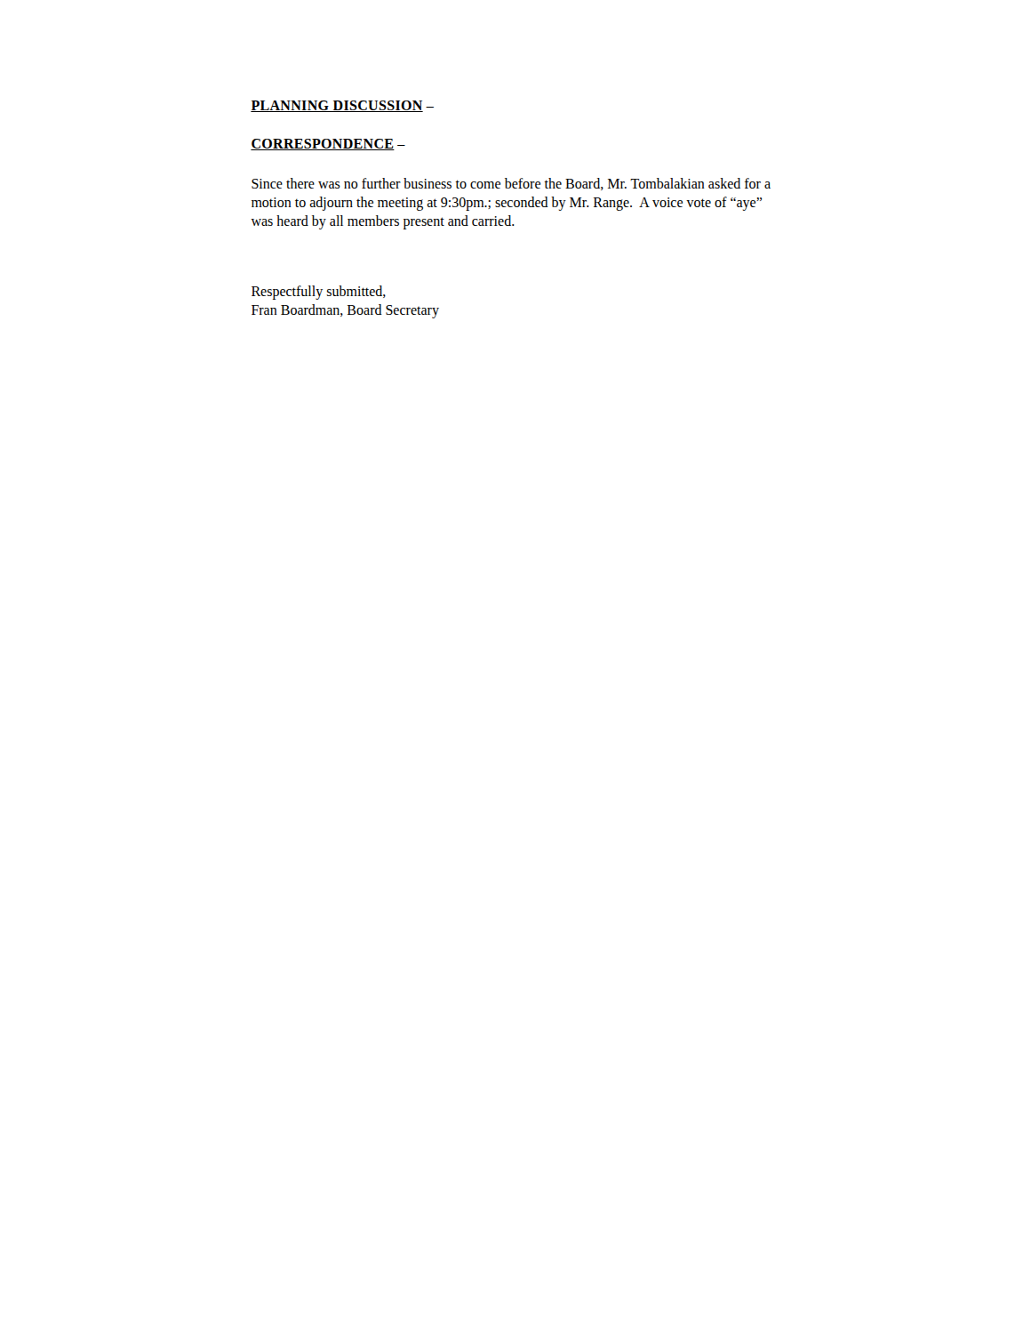PLANNING DISCUSSION
–
CORRESPONDENCE
–
Since there was no further business to come before the Board, Mr. Tombalakian asked for a motion to adjourn the meeting at 9:30pm.; seconded by Mr. Range. A voice vote of “aye” was heard by all members present and carried.
Respectfully submitted,
Fran Boardman, Board Secretary